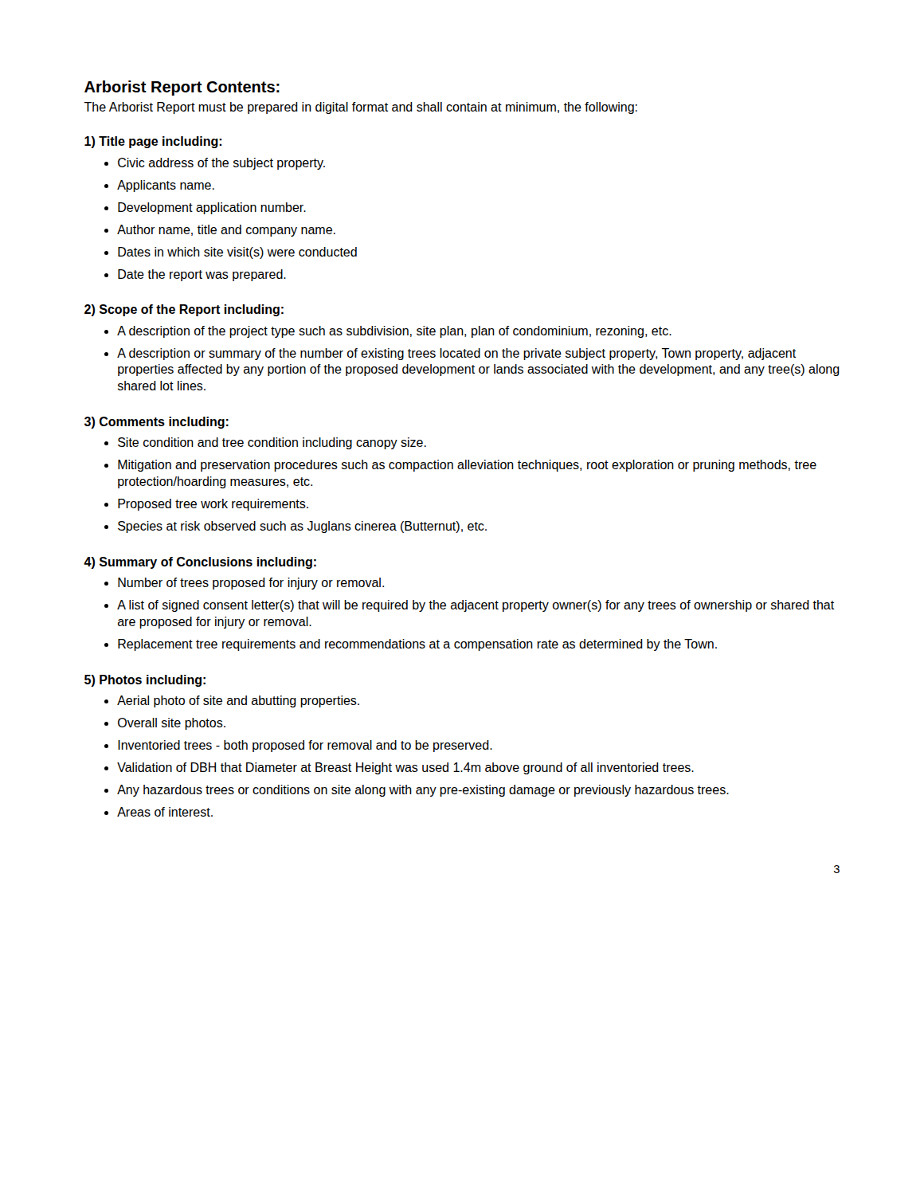Arborist Report Contents:
The Arborist Report must be prepared in digital format and shall contain at minimum, the following:
1) Title page including:
Civic address of the subject property.
Applicants name.
Development application number.
Author name, title and company name.
Dates in which site visit(s) were conducted
Date the report was prepared.
2) Scope of the Report including:
A description of the project type such as subdivision, site plan, plan of condominium, rezoning, etc.
A description or summary of the number of existing trees located on the private subject property, Town property, adjacent properties affected by any portion of the proposed development or lands associated with the development, and any tree(s) along shared lot lines.
3) Comments including:
Site condition and tree condition including canopy size.
Mitigation and preservation procedures such as compaction alleviation techniques, root exploration or pruning methods, tree protection/hoarding measures, etc.
Proposed tree work requirements.
Species at risk observed such as Juglans cinerea (Butternut), etc.
4) Summary of Conclusions including:
Number of trees proposed for injury or removal.
A list of signed consent letter(s) that will be required by the adjacent property owner(s) for any trees of ownership or shared that are proposed for injury or removal.
Replacement tree requirements and recommendations at a compensation rate as determined by the Town.
5) Photos including:
Aerial photo of site and abutting properties.
Overall site photos.
Inventoried trees - both proposed for removal and to be preserved.
Validation of DBH that Diameter at Breast Height was used 1.4m above ground of all inventoried trees.
Any hazardous trees or conditions on site along with any pre-existing damage or previously hazardous trees.
Areas of interest.
3